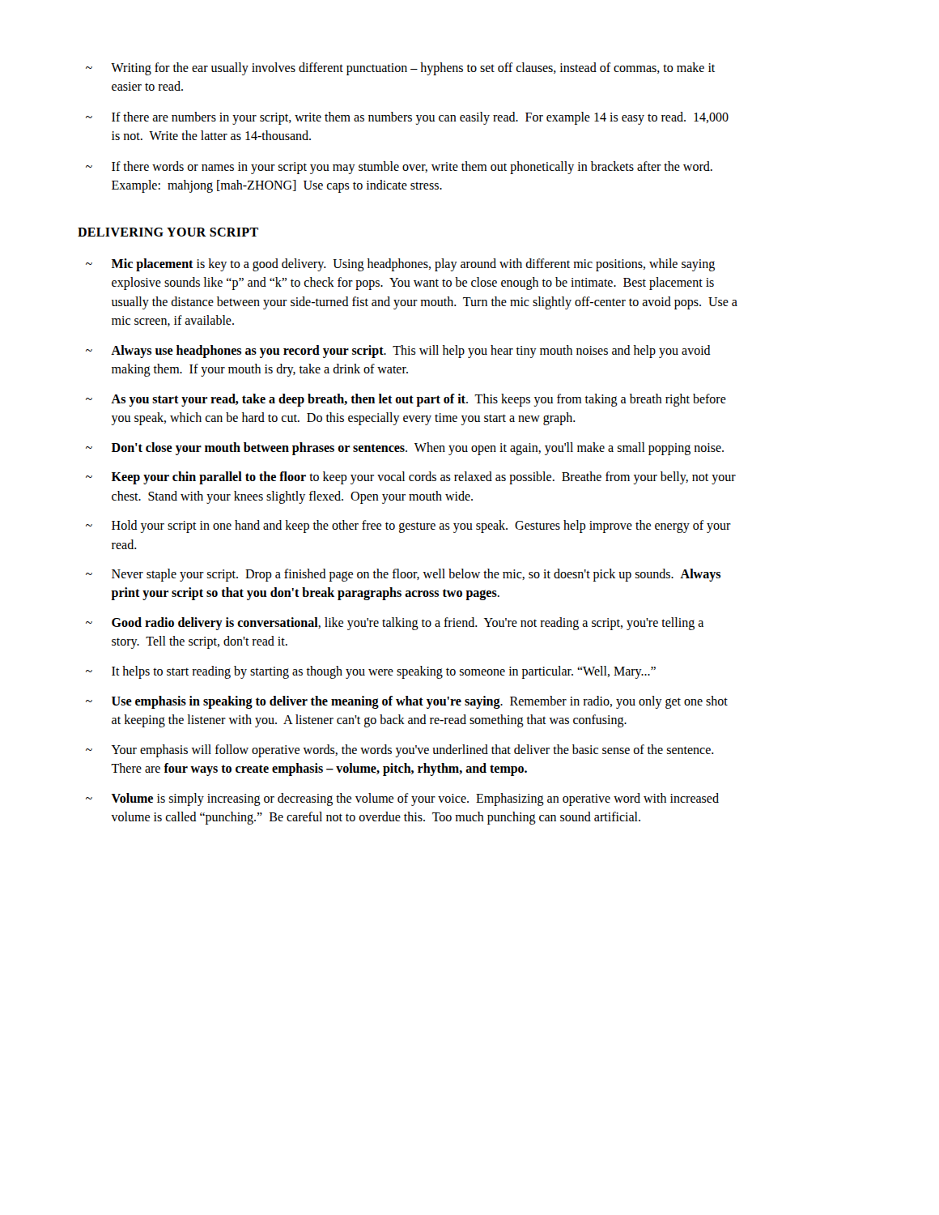Writing for the ear usually involves different punctuation – hyphens to set off clauses, instead of commas, to make it easier to read.
If there are numbers in your script, write them as numbers you can easily read. For example 14 is easy to read. 14,000 is not. Write the latter as 14-thousand.
If there words or names in your script you may stumble over, write them out phonetically in brackets after the word. Example: mahjong [mah-ZHONG] Use caps to indicate stress.
DELIVERING YOUR SCRIPT
Mic placement is key to a good delivery. Using headphones, play around with different mic positions, while saying explosive sounds like “p” and “k” to check for pops. You want to be close enough to be intimate. Best placement is usually the distance between your side-turned fist and your mouth. Turn the mic slightly off-center to avoid pops. Use a mic screen, if available.
Always use headphones as you record your script. This will help you hear tiny mouth noises and help you avoid making them. If your mouth is dry, take a drink of water.
As you start your read, take a deep breath, then let out part of it. This keeps you from taking a breath right before you speak, which can be hard to cut. Do this especially every time you start a new graph.
Don't close your mouth between phrases or sentences. When you open it again, you'll make a small popping noise.
Keep your chin parallel to the floor to keep your vocal cords as relaxed as possible. Breathe from your belly, not your chest. Stand with your knees slightly flexed. Open your mouth wide.
Hold your script in one hand and keep the other free to gesture as you speak. Gestures help improve the energy of your read.
Never staple your script. Drop a finished page on the floor, well below the mic, so it doesn't pick up sounds. Always print your script so that you don't break paragraphs across two pages.
Good radio delivery is conversational, like you're talking to a friend. You're not reading a script, you're telling a story. Tell the script, don't read it.
It helps to start reading by starting as though you were speaking to someone in particular. “Well, Mary...”
Use emphasis in speaking to deliver the meaning of what you're saying. Remember in radio, you only get one shot at keeping the listener with you. A listener can't go back and re-read something that was confusing.
Your emphasis will follow operative words, the words you've underlined that deliver the basic sense of the sentence. There are four ways to create emphasis – volume, pitch, rhythm, and tempo.
Volume is simply increasing or decreasing the volume of your voice. Emphasizing an operative word with increased volume is called “punching.” Be careful not to overdue this. Too much punching can sound artificial.